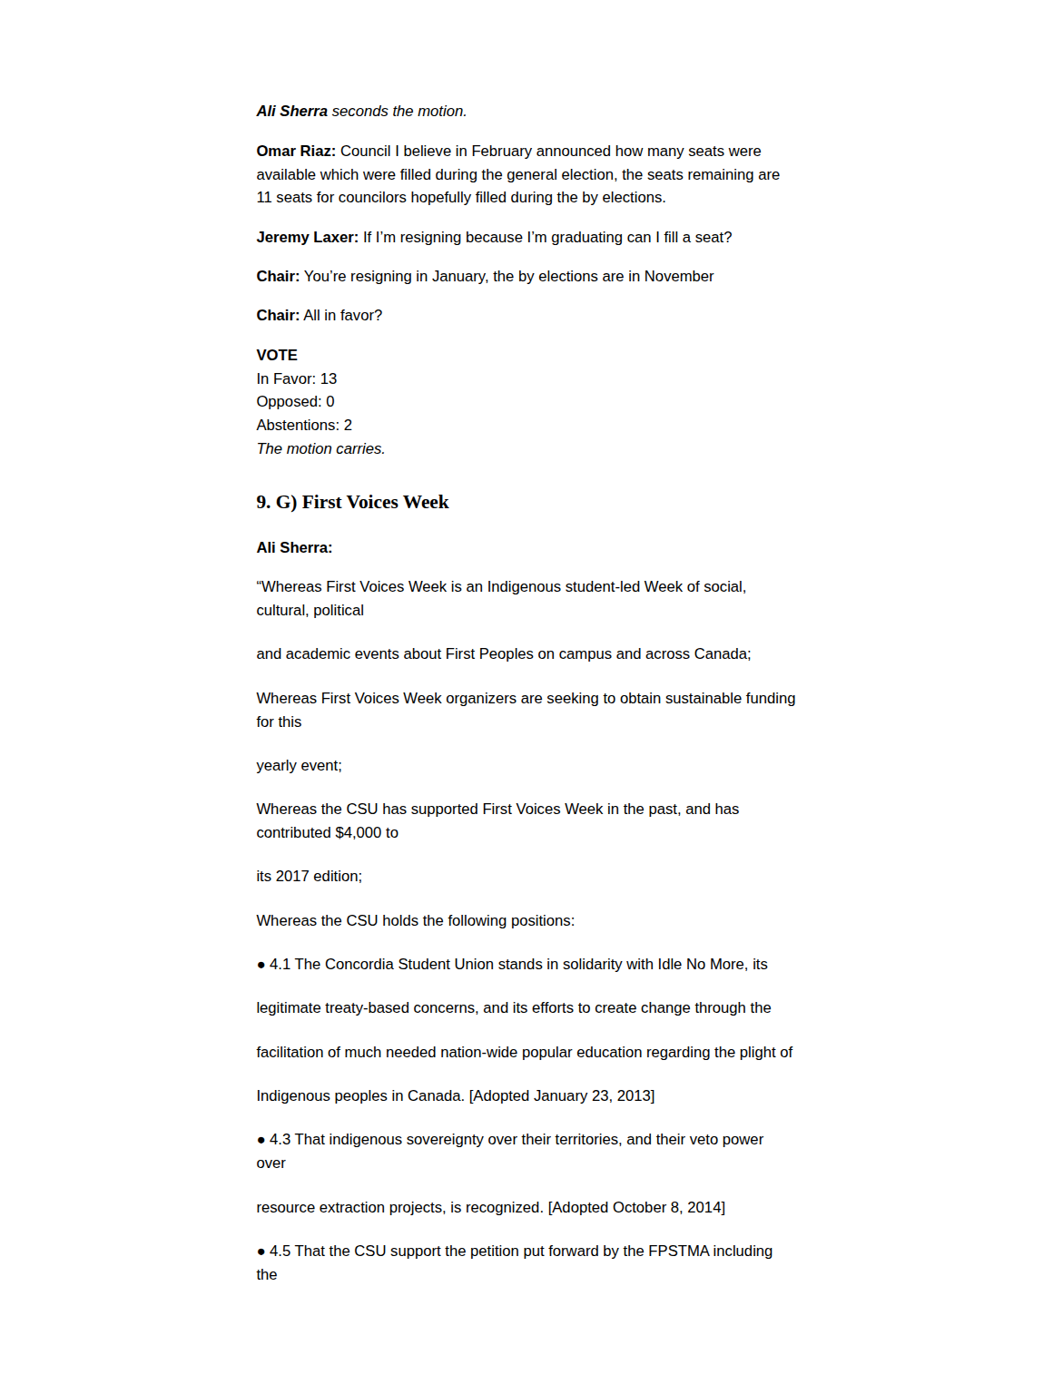Ali Sherra seconds the motion.
Omar Riaz: Council I believe in February announced how many seats were available which were filled during the general election, the seats remaining are 11 seats for councilors hopefully filled during the by elections.
Jeremy Laxer: If I’m resigning because I’m graduating can I fill a seat?
Chair: You’re resigning in January, the by elections are in November
Chair: All in favor?
VOTE
In Favor: 13
Opposed: 0
Abstentions: 2
The motion carries.
9. G) First Voices Week
Ali Sherra:
“Whereas First Voices Week is an Indigenous student-led Week of social, cultural, political
and academic events about First Peoples on campus and across Canada;
Whereas First Voices Week organizers are seeking to obtain sustainable funding for this
yearly event;
Whereas the CSU has supported First Voices Week in the past, and has contributed $4,000 to
its 2017 edition;
Whereas the CSU holds the following positions:
● 4.1 The Concordia Student Union stands in solidarity with Idle No More, its
legitimate treaty-based concerns, and its efforts to create change through the
facilitation of much needed nation-wide popular education regarding the plight of
Indigenous peoples in Canada. [Adopted January 23, 2013]
● 4.3 That indigenous sovereignty over their territories, and their veto power over
resource extraction projects, is recognized. [Adopted October 8, 2014]
● 4.5 That the CSU support the petition put forward by the FPSTMA including the